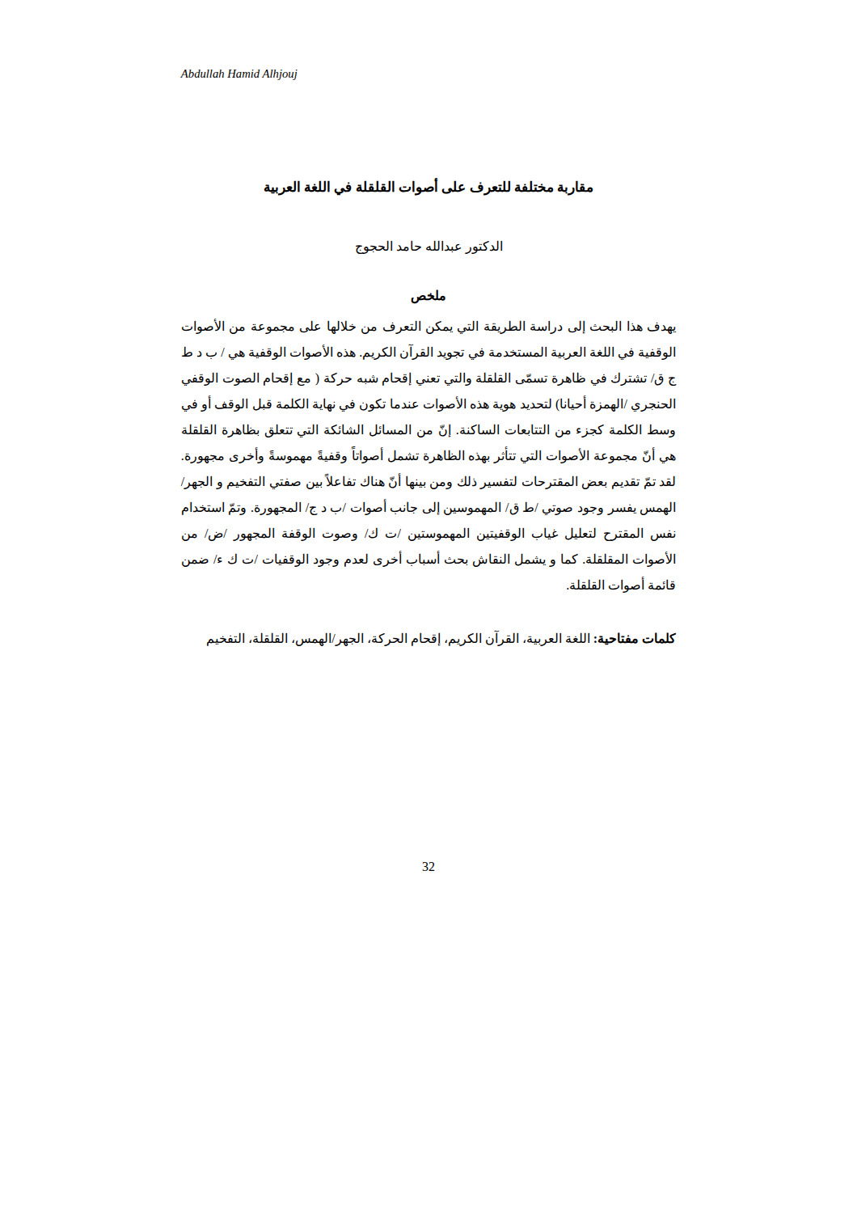Abdullah Hamid Alhjouj
مقاربة مختلفة للتعرف على أصوات القلقلة في اللغة العربية
الدكتور عبدالله حامد الحجوج
ملخص
يهدف هذا البحث إلى دراسة الطريقة التي يمكن التعرف من خلالها على مجموعة من الأصوات الوقفية في اللغة العربية المستخدمة في تجويد القرآن الكريم. هذه الأصوات الوقفية هي / ب د ط ج ق/ تشترك في ظاهرة تسمّى القلقلة والتي تعني إقحام شبه حركة ( مع إقحام الصوت الوقفي الحنجري /الهمزة أحيانا) لتحديد هوية هذه الأصوات عندما تكون في نهاية الكلمة قبل الوقف أو في وسط الكلمة كجزء من التتابعات الساكنة. إنّ من المسائل الشائكة التي تتعلق بظاهرة القلقلة هي أنّ مجموعة الأصوات التي تتأثر بهذه الظاهرة تشمل أصواتاً وقفيةً مهموسةً وأخرى مجهورة. لقد تمّ تقديم بعض المقترحات لتفسير ذلك ومن بينها أنّ هناك تفاعلاً بين صفتي التفخيم و الجهر/الهمس يفسر وجود صوتي /ط ق/ المهموسين إلى جانب أصوات /ب د ج/ المجهورة. وتمّ استخدام نفس المقترح لتعليل غياب الوقفيتين المهموستين /ت ك/ وصوت الوقفة المجهور /ض/ من الأصوات المقلقلة. كما و يشمل النقاش بحث أسباب أخرى لعدم وجود الوقفيات /ت ك ء/ ضمن قائمة أصوات القلقلة.
كلمات مفتاحية: اللغة العربية، القرآن الكريم، إقحام الحركة، الجهر/الهمس، القلقلة، التفخيم
32